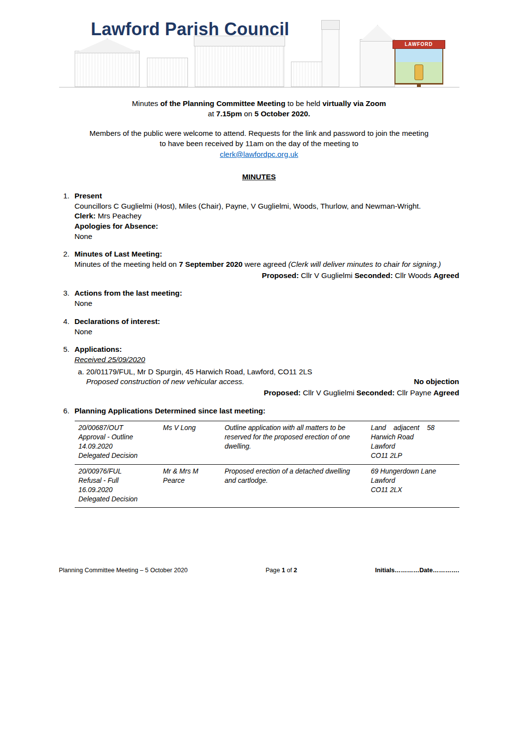Lawford Parish Council
LAWFORD
Minutes of the Planning Committee Meeting to be held virtually via Zoom
at 7.15pm on 5 October 2020.
Members of the public were welcome to attend. Requests for the link and password to join the meeting
to have been received by 11am on the day of the meeting to
clerk@lawfordpc.org.uk
MINUTES
Present
Councillors C Guglielmi (Host), Miles (Chair), Payne, V Guglielmi, Woods, Thurlow, and Newman-Wright.
Clerk: Mrs Peachey
Apologies for Absence:
None
Minutes of Last Meeting:
Minutes of the meeting held on 7 September 2020 were agreed (Clerk will deliver minutes to chair for signing.)
Proposed: Cllr V Guglielmi Seconded: Cllr Woods Agreed
Actions from the last meeting:
None
Declarations of interest:
None
Applications:
Received 25/09/2020
20/01179/FUL, Mr D Spurgin, 45 Harwich Road, Lawford, CO11 2LS
Proposed construction of new vehicular access. No objection
Proposed: Cllr V Guglielmi Seconded: Cllr Payne Agreed
Planning Applications Determined since last meeting:
| 20/00687/OUT Approval - Outline 14.09.2020 Delegated Decision | Ms V Long | Outline application with all matters to be reserved for the proposed erection of one dwelling. | Land adjacent 58 Harwich Road Lawford CO11 2LP |
| 20/00976/FUL Refusal - Full 16.09.2020 Delegated Decision | Mr & Mrs M Pearce | Proposed erection of a detached dwelling and cartlodge. | 69 Hungerdown Lane Lawford CO11 2LX |
Planning Committee Meeting – 5 October 2020
Page 1 of 2
Initials…………Date………….